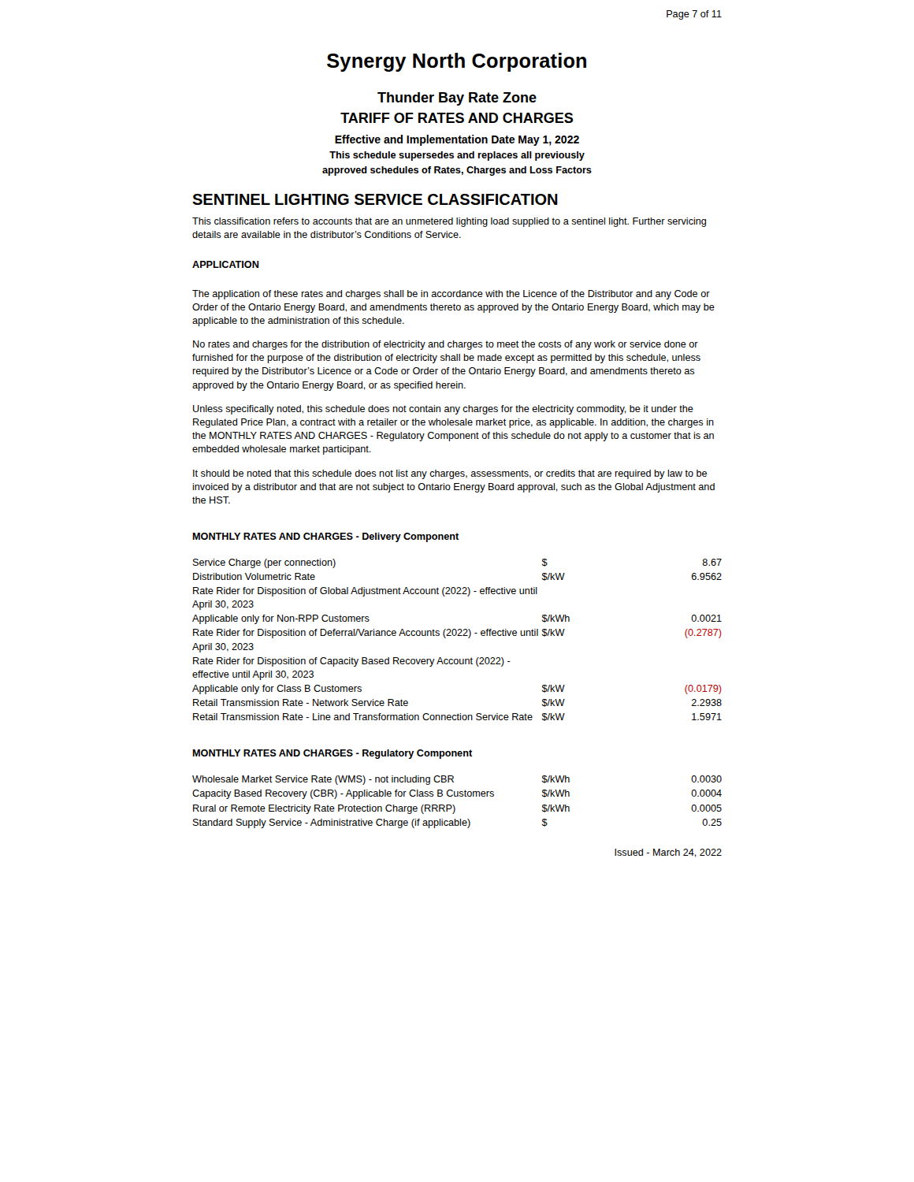Page 7 of 11
Synergy North Corporation
Thunder Bay Rate Zone
TARIFF OF RATES AND CHARGES
Effective and Implementation Date May 1, 2022
This schedule supersedes and replaces all previously
approved schedules of Rates, Charges and Loss Factors
SENTINEL LIGHTING SERVICE CLASSIFICATION
This classification refers to accounts that are an unmetered lighting load supplied to a sentinel light. Further servicing details are available in the distributor’s Conditions of Service.
Application
The application of these rates and charges shall be in accordance with the Licence of the Distributor and any Code or Order of the Ontario Energy Board, and amendments thereto as approved by the Ontario Energy Board, which may be applicable to the administration of this schedule.
No rates and charges for the distribution of electricity and charges to meet the costs of any work or service done or furnished for the purpose of the distribution of electricity shall be made except as permitted by this schedule, unless required by the Distributor’s Licence or a Code or Order of the Ontario Energy Board, and amendments thereto as approved by the Ontario Energy Board, or as specified herein.
Unless specifically noted, this schedule does not contain any charges for the electricity commodity, be it under the Regulated Price Plan, a contract with a retailer or the wholesale market price, as applicable. In addition, the charges in the MONTHLY RATES AND CHARGES - Regulatory Component of this schedule do not apply to a customer that is an embedded wholesale market participant.
It should be noted that this schedule does not list any charges, assessments, or credits that are required by law to be invoiced by a distributor and that are not subject to Ontario Energy Board approval, such as the Global Adjustment and the HST.
MONTHLY RATES AND CHARGES - Delivery Component
| Service Charge (per connection) | $ | 8.67 |
| Distribution Volumetric Rate | $/kW | 6.9562 |
| Rate Rider for Disposition of Global Adjustment Account (2022) - effective until April 30, 2023 | | |
| Applicable only for Non-RPP Customers | $/kWh | 0.0021 |
| Rate Rider for Disposition of Deferral/Variance Accounts (2022) - effective until April 30, 2023 | $/kW | (0.2787) |
| Rate Rider for Disposition of Capacity Based Recovery Account (2022) - effective until April 30, 2023 | | |
| Applicable only for Class B Customers | $/kW | (0.0179) |
| Retail Transmission Rate - Network Service Rate | $/kW | 2.2938 |
| Retail Transmission Rate - Line and Transformation Connection Service Rate | $/kW | 1.5971 |
MONTHLY RATES AND CHARGES - Regulatory Component
| Wholesale Market Service Rate (WMS) - not including CBR | $/kWh | 0.0030 |
| Capacity Based Recovery (CBR) - Applicable for Class B Customers | $/kWh | 0.0004 |
| Rural or Remote Electricity Rate Protection Charge (RRRP) | $/kWh | 0.0005 |
| Standard Supply Service - Administrative Charge (if applicable) | $ | 0.25 |
Issued - March 24, 2022